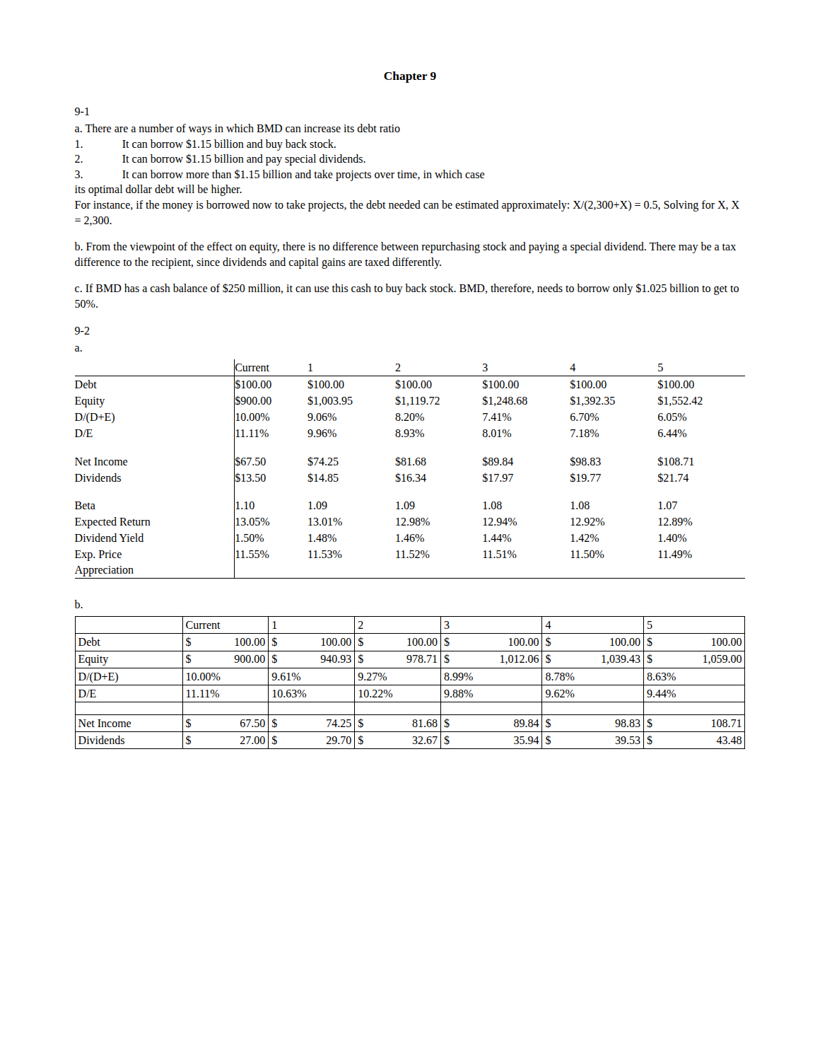Chapter 9
9-1
a. There are a number of ways in which BMD can increase its debt ratio
1. It can borrow $1.15 billion and buy back stock.
2. It can borrow $1.15 billion and pay special dividends.
3. It can borrow more than $1.15 billion and take projects over time, in which case
its optimal dollar debt will be higher.
For instance, if the money is borrowed now to take projects, the debt needed can be estimated approximately: X/(2,300+X) = 0.5, Solving for X, X = 2,300.
b. From the viewpoint of the effect on equity, there is no difference between repurchasing stock and paying a special dividend. There may be a tax difference to the recipient, since dividends and capital gains are taxed differently.
c. If BMD has a cash balance of $250 million, it can use this cash to buy back stock. BMD, therefore, needs to borrow only $1.025 billion to get to 50%.
9-2
a.
| | Current | 1 | 2 | 3 | 4 | 5 |
| --- | --- | --- | --- | --- | --- | --- |
| Debt | $100.00 | $100.00 | $100.00 | $100.00 | $100.00 | $100.00 |
| Equity | $900.00 | $1,003.95 | $1,119.72 | $1,248.68 | $1,392.35 | $1,552.42 |
| D/(D+E) | 10.00% | 9.06% | 8.20% | 7.41% | 6.70% | 6.05% |
| D/E | 11.11% | 9.96% | 8.93% | 8.01% | 7.18% | 6.44% |
| Net Income | $67.50 | $74.25 | $81.68 | $89.84 | $98.83 | $108.71 |
| Dividends | $13.50 | $14.85 | $16.34 | $17.97 | $19.77 | $21.74 |
| Beta | 1.10 | 1.09 | 1.09 | 1.08 | 1.08 | 1.07 |
| Expected Return | 13.05% | 13.01% | 12.98% | 12.94% | 12.92% | 12.89% |
| Dividend Yield | 1.50% | 1.48% | 1.46% | 1.44% | 1.42% | 1.40% |
| Exp. Price Appreciation | 11.55% | 11.53% | 11.52% | 11.51% | 11.50% | 11.49% |
b.
| | Current | 1 | 2 | 3 | 4 | 5 |
| Debt | $ 100.00 | $ 100.00 | $ 100.00 | $ 100.00 | $ 100.00 | $ 100.00 |
| Equity | $ 900.00 | $ 940.93 | $ 978.71 | $ 1,012.06 | $ 1,039.43 | $ 1,059.00 |
| D/(D+E) | 10.00% | 9.61% | 9.27% | 8.99% | 8.78% | 8.63% |
| D/E | 11.11% | 10.63% | 10.22% | 9.88% | 9.62% | 9.44% |
| Net Income | $ 67.50 | $ 74.25 | $ 81.68 | $ 89.84 | $ 98.83 | $ 108.71 |
| Dividends | $ 27.00 | $ 29.70 | $ 32.67 | $ 35.94 | $ 39.53 | $ 43.48 |